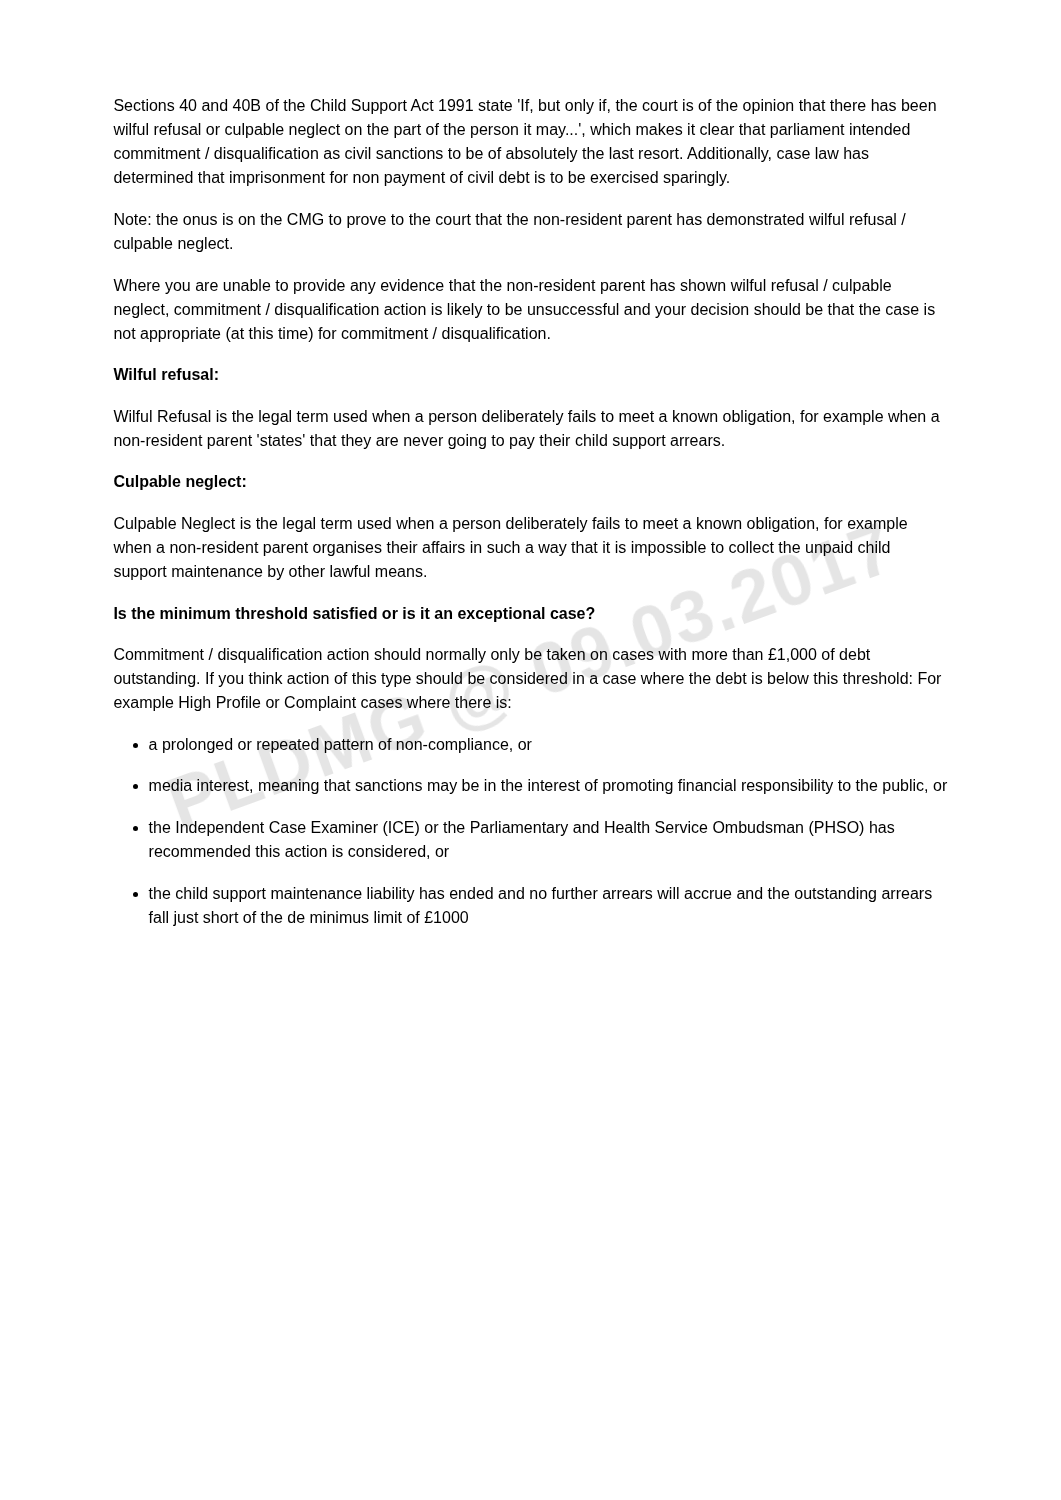PLDMG @ 09.03.2017
Sections 40 and 40B of the Child Support Act 1991 state 'If, but only if, the court is of the opinion that there has been wilful refusal or culpable neglect on the part of the person it may...', which makes it clear that parliament intended commitment / disqualification as civil sanctions to be of absolutely the last resort. Additionally, case law has determined that imprisonment for non payment of civil debt is to be exercised sparingly.
Note: the onus is on the CMG to prove to the court that the non-resident parent has demonstrated wilful refusal / culpable neglect.
Where you are unable to provide any evidence that the non-resident parent has shown wilful refusal / culpable neglect, commitment / disqualification action is likely to be unsuccessful and your decision should be that the case is not appropriate (at this time) for commitment / disqualification.
Wilful refusal:
Wilful Refusal is the legal term used when a person deliberately fails to meet a known obligation, for example when a non-resident parent 'states' that they are never going to pay their child support arrears.
Culpable neglect:
Culpable Neglect is the legal term used when a person deliberately fails to meet a known obligation, for example when a non-resident parent organises their affairs in such a way that it is impossible to collect the unpaid child support maintenance by other lawful means.
Is the minimum threshold satisfied or is it an exceptional case?
Commitment / disqualification action should normally only be taken on cases with more than £1,000 of debt outstanding. If you think action of this type should be considered in a case where the debt is below this threshold: For example High Profile or Complaint cases where there is:
a prolonged or repeated pattern of non-compliance, or
media interest, meaning that sanctions may be in the interest of promoting financial responsibility to the public, or
the Independent Case Examiner (ICE) or the Parliamentary and Health Service Ombudsman (PHSO) has recommended this action is considered, or
the child support maintenance liability has ended and no further arrears will accrue and the outstanding arrears fall just short of the de minimus limit of £1000